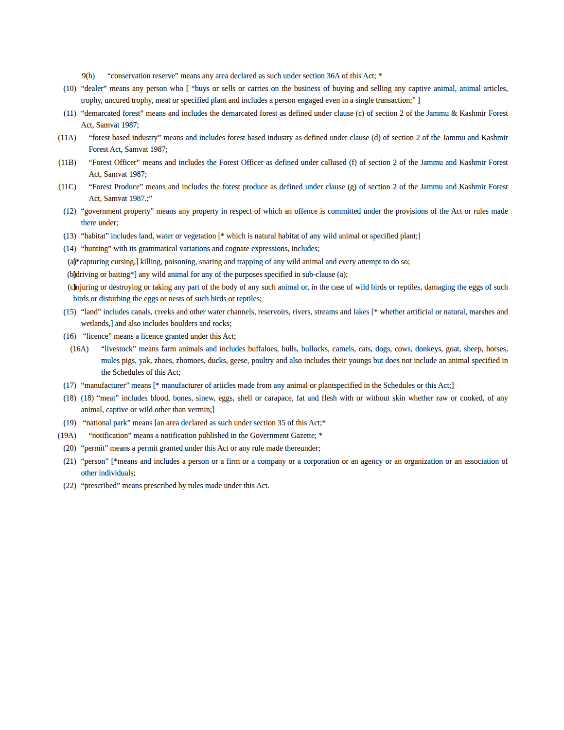9(b)“conservation reserve” means any area declared as such under section 36A of this Act; *
(10)“dealer” means any person who [ “buys or sells or carries on the business of buying and selling any captive animal, animal articles, trophy, uncured trophy, meat or specified plant and includes a person engaged even in a single transaction;” ]
(11)“demarcated forest” means and includes the demarcated forest as defined under clause (c) of section 2 of the Jammu & Kashmir Forest Act, Samvat 1987;
(11A)“forest based industry” means and includes forest based industry as defined under clause (d) of section 2 of the Jammu and Kashmir Forest Act, Samvat 1987;
(11B)“Forest Officer” means and includes the Forest Officer as defined under callused (f) of section 2 of the Jammu and Kashmir Forest Act, Samvat 1987;
(11C)“Forest Produce” means and includes the forest produce as defined under clause (g) of section 2 of the Jammu and Kashmir Forest Act, Samvat 1987.;”
(12)“government property” means any property in respect of which an offence is committed under the provisions of the Act or rules made there under;
(13)“habitat” includes land, water or vegetation [* which is natural habitat of any wild animal or specified plant;]
(14)“hunting” with its grammatical variations and cognate expressions, includes;
(a)[*capturing cursing,] killing, poisoning, snaring and trapping of any wild animal and every attempt to do so;
(b)[driving or baiting*] any wild animal for any of the purposes specified in sub-clause (a);
(c) Injuring or destroying or taking any part of the body of any such animal or, in the case of wild birds or reptiles, damaging the eggs of such birds or disturbing the eggs or nests of such birds or reptiles;
(15)“land” includes canals, creeks and other water channels, reservoirs, rivers, streams and lakes [* whether artificial or natural, marshes and wetlands,] and also includes boulders and rocks;
(16) “licence” means a licence granted under this Act;
(16A)“livestock” means farm animals and includes buffaloes, bulls, bullocks, camels, cats, dogs, cows, donkeys, goat, sheep, horses, mules pigs, yak, zhoes, zhomoes, ducks, geese, poultry and also includes their youngs but does not include an animal specified in the Schedules of this Act;
(17)“manufacturer” means [* manufacturer of articles made from any animal or plantspecified in the Schedules or this Act;]
(18)(18) “meat” includes blood, bones, sinew, eggs, shell or carapace, fat and flesh with or without skin whether raw or cooked, of any animal, captive or wild other than vermin;]
(19) “national park” means [an area declared as such under section 35 of this Act;*
(19A)“notification” means a notification published in the Government Gazette; *
(20)“permit” means a permit granted under this Act or any rule made thereunder;
(21)“person” [*means and includes a person or a firm or a company or a corporation or an agency or an organization or an association of other individuals;
(22)“prescribed” means prescribed by rules made under this Act.